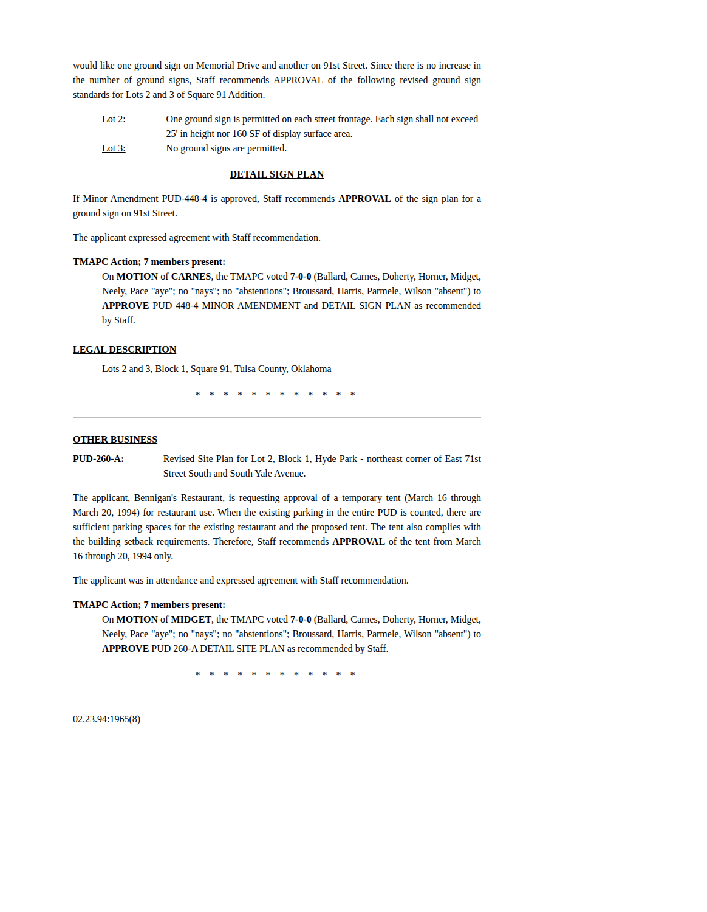would like one ground sign on Memorial Drive and another on 91st Street. Since there is no increase in the number of ground signs, Staff recommends APPROVAL of the following revised ground sign standards for Lots 2 and 3 of Square 91 Addition.
Lot 2: One ground sign is permitted on each street frontage. Each sign shall not exceed 25' in height nor 160 SF of display surface area.
Lot 3: No ground signs are permitted.
DETAIL SIGN PLAN
If Minor Amendment PUD-448-4 is approved, Staff recommends APPROVAL of the sign plan for a ground sign on 91st Street.
The applicant expressed agreement with Staff recommendation.
TMAPC Action; 7 members present:
On MOTION of CARNES, the TMAPC voted 7-0-0 (Ballard, Carnes, Doherty, Horner, Midget, Neely, Pace "aye"; no "nays"; no "abstentions"; Broussard, Harris, Parmele, Wilson "absent") to APPROVE PUD 448-4 MINOR AMENDMENT and DETAIL SIGN PLAN as recommended by Staff.
LEGAL DESCRIPTION
Lots 2 and 3, Block 1, Square 91, Tulsa County, Oklahoma
* * * * * * * * * * * *
OTHER BUSINESS
PUD-260-A: Revised Site Plan for Lot 2, Block 1, Hyde Park - northeast corner of East 71st Street South and South Yale Avenue.
The applicant, Bennigan's Restaurant, is requesting approval of a temporary tent (March 16 through March 20, 1994) for restaurant use. When the existing parking in the entire PUD is counted, there are sufficient parking spaces for the existing restaurant and the proposed tent. The tent also complies with the building setback requirements. Therefore, Staff recommends APPROVAL of the tent from March 16 through 20, 1994 only.
The applicant was in attendance and expressed agreement with Staff recommendation.
TMAPC Action; 7 members present:
On MOTION of MIDGET, the TMAPC voted 7-0-0 (Ballard, Carnes, Doherty, Horner, Midget, Neely, Pace "aye"; no "nays"; no "abstentions"; Broussard, Harris, Parmele, Wilson "absent") to APPROVE PUD 260-A DETAIL SITE PLAN as recommended by Staff.
* * * * * * * * * * * *
02.23.94:1965(8)